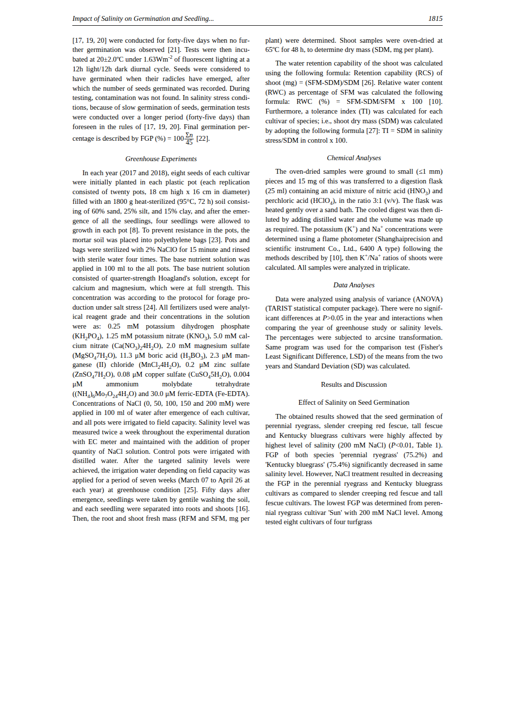Impact of Salinity on Germination and Seedling... 1815
[17, 19, 20] were conducted for forty-five days when no further germination was observed [21]. Tests were then incubated at 20±2.0ºC under 1.63Wm-2 of fluorescent lighting at a 12h light/12h dark diurnal cycle. Seeds were considered to have germinated when their radicles have emerged, after which the number of seeds germinated was recorded. During testing, contamination was not found. In salinity stress conditions, because of slow germination of seeds, germination tests were conducted over a longer period (forty-five days) than foreseen in the rules of [17, 19, 20]. Final germination percentage is described by FGP (%) = 100Σn 45 [22].
Greenhouse Experiments
In each year (2017 and 2018), eight seeds of each cultivar were initially planted in each plastic pot (each replication consisted of twenty pots, 18 cm high x 16 cm in diameter) filled with an 1800 g heat-sterilized (95°C, 72 h) soil consisting of 60% sand, 25% silt, and 15% clay, and after the emergence of all the seedlings, four seedlings were allowed to growth in each pot [8]. To prevent resistance in the pots, the mortar soil was placed into polyethylene bags [23]. Pots and bags were sterilized with 2% NaClO for 15 minute and rinsed with sterile water four times. The base nutrient solution was applied in 100 ml to the all pots. The base nutrient solution consisted of quarter-strength Hoagland's solution, except for calcium and magnesium, which were at full strength. This concentration was according to the protocol for forage production under salt stress [24]. All fertilizers used were analytical reagent grade and their concentrations in the solution were as: 0.25 mM potassium dihydrogen phosphate (KH2PO4), 1.25 mM potassium nitrate (KNO3), 5.0 mM calcium nitrate (Ca(NO3)24H2O), 2.0 mM magnesium sulfate (MgSO47H2O), 11.3 μM boric acid (H3BO3), 2.3 μM manganese (II) chloride (MnCl24H2O), 0.2 μM zinc sulfate (ZnSO47H2O), 0.08 μM copper sulfate (CuSO45H2O), 0.004 μM ammonium molybdate tetrahydrate ((NH4)6Mo7O244H2O) and 30.0 μM ferric-EDTA (Fe-EDTA). Concentrations of NaCl (0, 50, 100, 150 and 200 mM) were applied in 100 ml of water after emergence of each cultivar, and all pots were irrigated to field capacity. Salinity level was measured twice a week throughout the experimental duration with EC meter and maintained with the addition of proper quantity of NaCl solution. Control pots were irrigated with distilled water. After the targeted salinity levels were achieved, the irrigation water depending on field capacity was applied for a period of seven weeks (March 07 to April 26 at each year) at greenhouse condition [25]. Fifty days after emergence, seedlings were taken by gentile washing the soil, and each seedling were separated into roots and shoots [16]. Then, the root and shoot fresh mass (RFM and SFM, mg per plant) were determined. Shoot samples were oven-dried at 65ºC for 48 h, to determine dry mass (SDM, mg per plant).
The water retention capability of the shoot was calculated using the following formula: Retention capability (RCS) of shoot (mg) = (SFM-SDM)/SDM [26]. Relative water content (RWC) as percentage of SFM was calculated the following formula: RWC (%) = SFM-SDM/SFM x 100 [10]. Furthermore, a tolerance index (TI) was calculated for each cultivar of species; i.e., shoot dry mass (SDM) was calculated by adopting the following formula [27]: TI = SDM in salinity stress/SDM in control x 100.
Chemical Analyses
The oven-dried samples were ground to small (≤1 mm) pieces and 15 mg of this was transferred to a digestion flask (25 ml) containing an acid mixture of nitric acid (HNO3) and perchloric acid (HClO4), in the ratio 3:1 (v/v). The flask was heated gently over a sand bath. The cooled digest was then diluted by adding distilled water and the volume was made up as required. The potassium (K+) and Na+ concentrations were determined using a flame photometer (Shanghaiprecision and scientific instrument Co., Ltd., 6400 A type) following the methods described by [10], then K+/Na+ ratios of shoots were calculated. All samples were analyzed in triplicate.
Data Analyses
Data were analyzed using analysis of variance (ANOVA) (TARIST statistical computer package). There were no significant differences at P>0.05 in the year and interactions when comparing the year of greenhouse study or salinity levels. The percentages were subjected to arcsine transformation. Same program was used for the comparison test (Fisher's Least Significant Difference, LSD) of the means from the two years and Standard Deviation (SD) was calculated.
Results and Discussion
Effect of Salinity on Seed Germination
The obtained results showed that the seed germination of perennial ryegrass, slender creeping red fescue, tall fescue and Kentucky bluegrass cultivars were highly affected by highest level of salinity (200 mM NaCl) (P<0.01, Table 1). FGP of both species 'perennial ryegrass' (75.2%) and 'Kentucky bluegrass' (75.4%) significantly decreased in same salinity level. However, NaCl treatment resulted in decreasing the FGP in the perennial ryegrass and Kentucky bluegrass cultivars as compared to slender creeping red fescue and tall fescue cultivars. The lowest FGP was determined from perennial ryegrass cultivar 'Sun' with 200 mM NaCl level. Among tested eight cultivars of four turfgrass